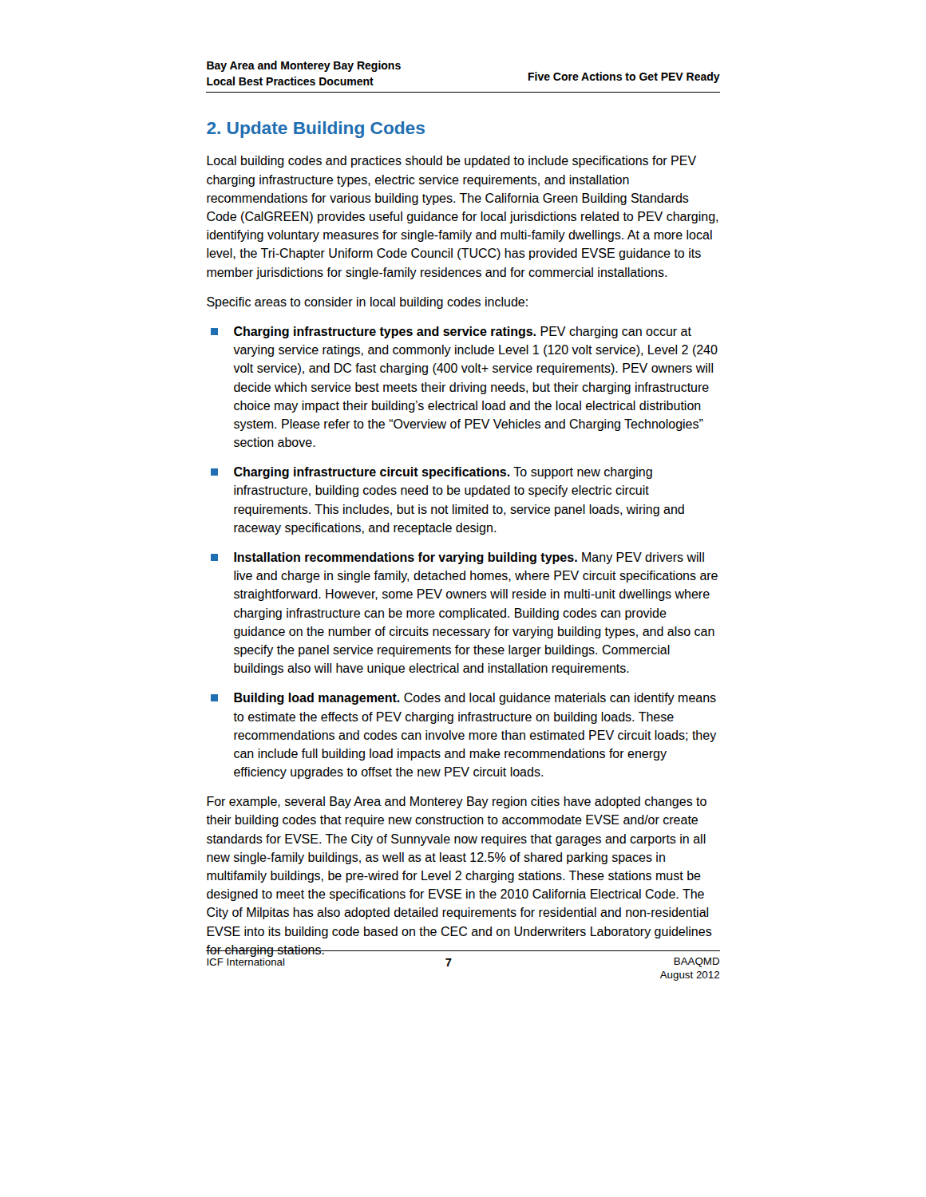Bay Area and Monterey Bay Regions
Local Best Practices Document
Five Core Actions to Get PEV Ready
2. Update Building Codes
Local building codes and practices should be updated to include specifications for PEV charging infrastructure types, electric service requirements, and installation recommendations for various building types. The California Green Building Standards Code (CalGREEN) provides useful guidance for local jurisdictions related to PEV charging, identifying voluntary measures for single-family and multi-family dwellings. At a more local level, the Tri-Chapter Uniform Code Council (TUCC) has provided EVSE guidance to its member jurisdictions for single-family residences and for commercial installations.
Specific areas to consider in local building codes include:
Charging infrastructure types and service ratings. PEV charging can occur at varying service ratings, and commonly include Level 1 (120 volt service), Level 2 (240 volt service), and DC fast charging (400 volt+ service requirements). PEV owners will decide which service best meets their driving needs, but their charging infrastructure choice may impact their building’s electrical load and the local electrical distribution system. Please refer to the “Overview of PEV Vehicles and Charging Technologies” section above.
Charging infrastructure circuit specifications. To support new charging infrastructure, building codes need to be updated to specify electric circuit requirements. This includes, but is not limited to, service panel loads, wiring and raceway specifications, and receptacle design.
Installation recommendations for varying building types. Many PEV drivers will live and charge in single family, detached homes, where PEV circuit specifications are straightforward. However, some PEV owners will reside in multi-unit dwellings where charging infrastructure can be more complicated. Building codes can provide guidance on the number of circuits necessary for varying building types, and also can specify the panel service requirements for these larger buildings. Commercial buildings also will have unique electrical and installation requirements.
Building load management. Codes and local guidance materials can identify means to estimate the effects of PEV charging infrastructure on building loads. These recommendations and codes can involve more than estimated PEV circuit loads; they can include full building load impacts and make recommendations for energy efficiency upgrades to offset the new PEV circuit loads.
For example, several Bay Area and Monterey Bay region cities have adopted changes to their building codes that require new construction to accommodate EVSE and/or create standards for EVSE. The City of Sunnyvale now requires that garages and carports in all new single-family buildings, as well as at least 12.5% of shared parking spaces in multifamily buildings, be pre-wired for Level 2 charging stations. These stations must be designed to meet the specifications for EVSE in the 2010 California Electrical Code. The City of Milpitas has also adopted detailed requirements for residential and non-residential EVSE into its building code based on the CEC and on Underwriters Laboratory guidelines for charging stations.
ICF International
7
BAAQMD
August 2012